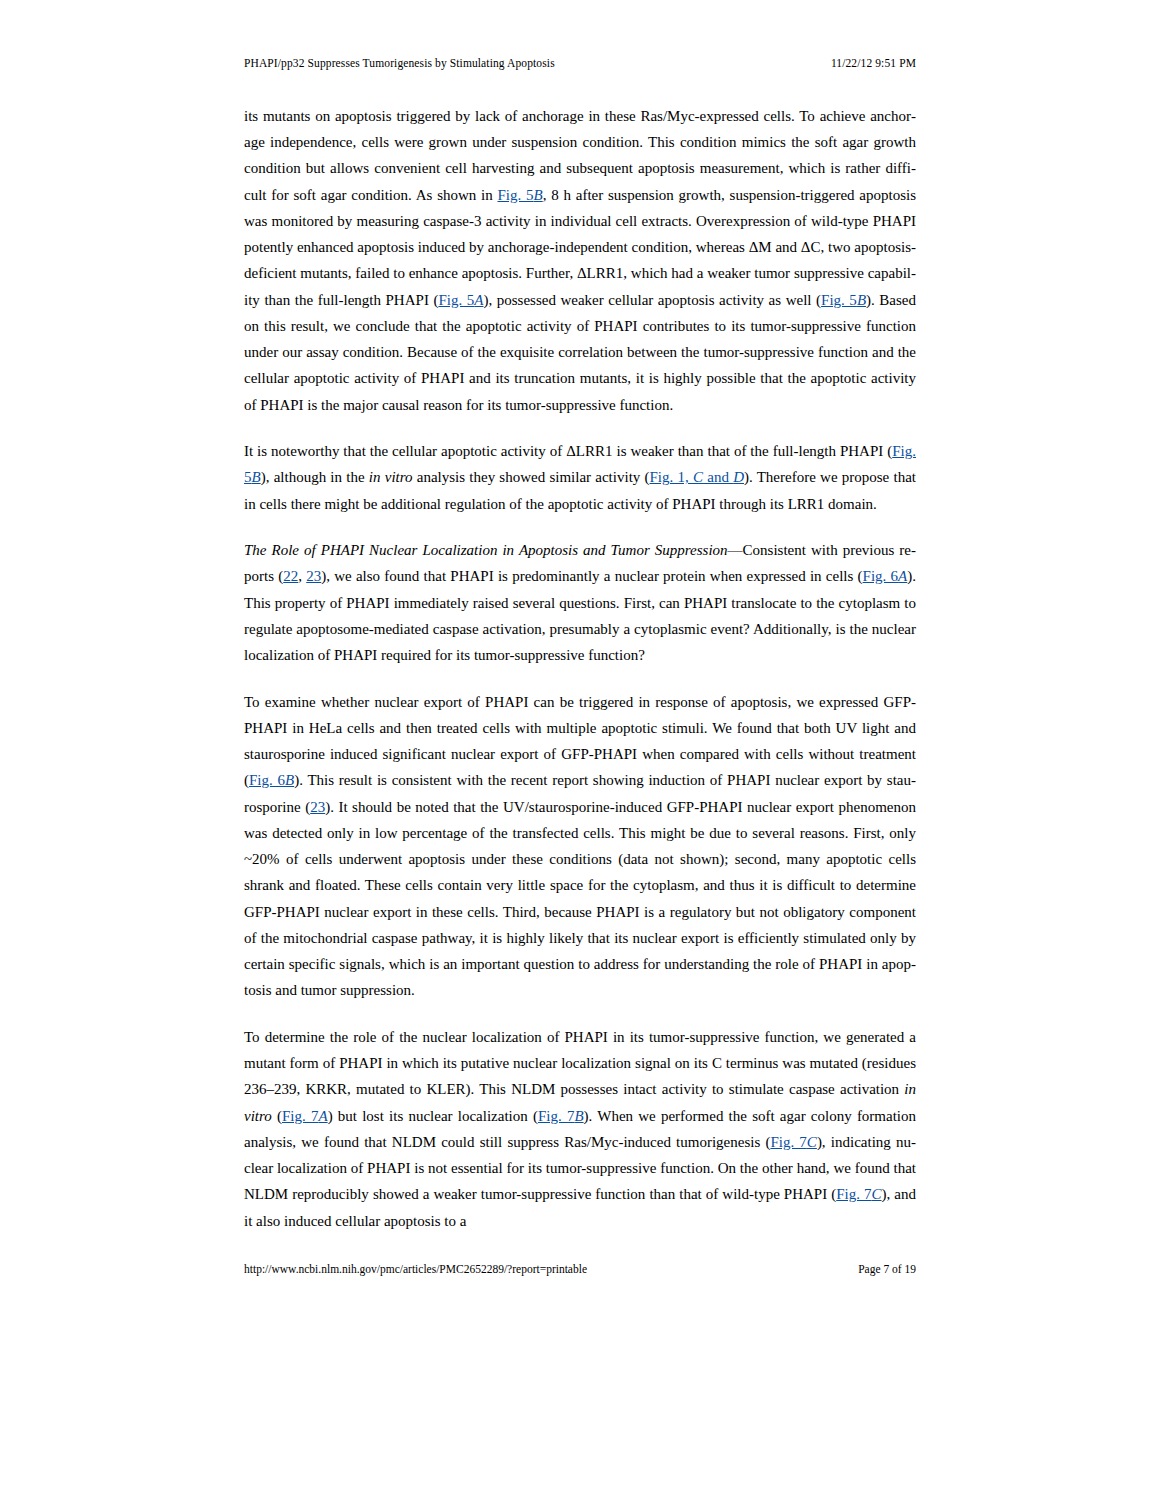PHAPI/pp32 Suppresses Tumorigenesis by Stimulating Apoptosis
11/22/12 9:51 PM
its mutants on apoptosis triggered by lack of anchorage in these Ras/Myc-expressed cells. To achieve anchorage independence, cells were grown under suspension condition. This condition mimics the soft agar growth condition but allows convenient cell harvesting and subsequent apoptosis measurement, which is rather difficult for soft agar condition. As shown in Fig. 5B, 8 h after suspension growth, suspension-triggered apoptosis was monitored by measuring caspase-3 activity in individual cell extracts. Overexpression of wild-type PHAPI potently enhanced apoptosis induced by anchorage-independent condition, whereas ΔM and ΔC, two apoptosis-deficient mutants, failed to enhance apoptosis. Further, ΔLRR1, which had a weaker tumor suppressive capability than the full-length PHAPI (Fig. 5A), possessed weaker cellular apoptosis activity as well (Fig. 5B). Based on this result, we conclude that the apoptotic activity of PHAPI contributes to its tumor-suppressive function under our assay condition. Because of the exquisite correlation between the tumor-suppressive function and the cellular apoptotic activity of PHAPI and its truncation mutants, it is highly possible that the apoptotic activity of PHAPI is the major causal reason for its tumor-suppressive function.
It is noteworthy that the cellular apoptotic activity of ΔLRR1 is weaker than that of the full-length PHAPI (Fig. 5B), although in the in vitro analysis they showed similar activity (Fig. 1, C and D). Therefore we propose that in cells there might be additional regulation of the apoptotic activity of PHAPI through its LRR1 domain.
The Role of PHAPI Nuclear Localization in Apoptosis and Tumor Suppression—Consistent with previous reports (22, 23), we also found that PHAPI is predominantly a nuclear protein when expressed in cells (Fig. 6A). This property of PHAPI immediately raised several questions. First, can PHAPI translocate to the cytoplasm to regulate apoptosome-mediated caspase activation, presumably a cytoplasmic event? Additionally, is the nuclear localization of PHAPI required for its tumor-suppressive function?
To examine whether nuclear export of PHAPI can be triggered in response of apoptosis, we expressed GFP-PHAPI in HeLa cells and then treated cells with multiple apoptotic stimuli. We found that both UV light and staurosporine induced significant nuclear export of GFP-PHAPI when compared with cells without treatment (Fig. 6B). This result is consistent with the recent report showing induction of PHAPI nuclear export by staurosporine (23). It should be noted that the UV/staurosporine-induced GFP-PHAPI nuclear export phenomenon was detected only in low percentage of the transfected cells. This might be due to several reasons. First, only ~20% of cells underwent apoptosis under these conditions (data not shown); second, many apoptotic cells shrank and floated. These cells contain very little space for the cytoplasm, and thus it is difficult to determine GFP-PHAPI nuclear export in these cells. Third, because PHAPI is a regulatory but not obligatory component of the mitochondrial caspase pathway, it is highly likely that its nuclear export is efficiently stimulated only by certain specific signals, which is an important question to address for understanding the role of PHAPI in apoptosis and tumor suppression.
To determine the role of the nuclear localization of PHAPI in its tumor-suppressive function, we generated a mutant form of PHAPI in which its putative nuclear localization signal on its C terminus was mutated (residues 236–239, KRKR, mutated to KLER). This NLDM possesses intact activity to stimulate caspase activation in vitro (Fig. 7A) but lost its nuclear localization (Fig. 7B). When we performed the soft agar colony formation analysis, we found that NLDM could still suppress Ras/Myc-induced tumorigenesis (Fig. 7C), indicating nuclear localization of PHAPI is not essential for its tumor-suppressive function. On the other hand, we found that NLDM reproducibly showed a weaker tumor-suppressive function than that of wild-type PHAPI (Fig. 7C), and it also induced cellular apoptosis to a
http://www.ncbi.nlm.nih.gov/pmc/articles/PMC2652289/?report=printable
Page 7 of 19